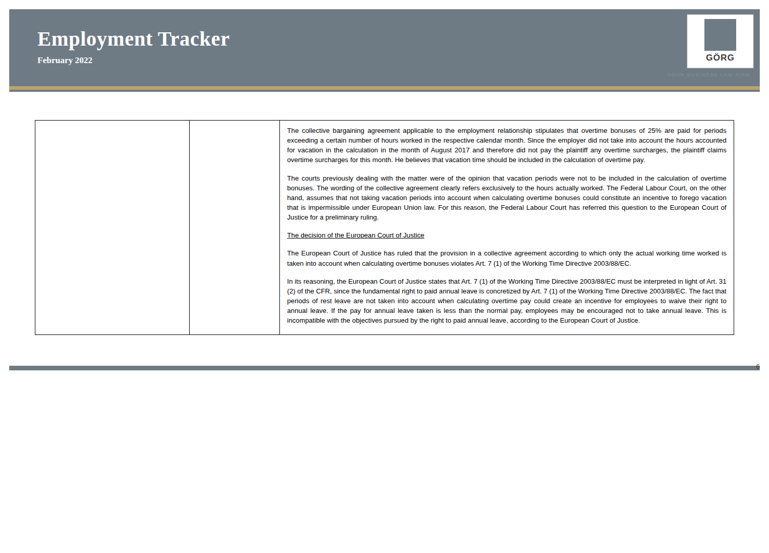Employment Tracker
February 2022
GÖRG
Your Business Law Firm
| | | The collective bargaining agreement applicable to the employment relationship stipulates that overtime bonuses of 25% are paid for periods exceeding a certain number of hours worked in the respective calendar month. Since the employer did not take into account the hours accounted for vacation in the calculation in the month of August 2017 and therefore did not pay the plaintiff any overtime surcharges, the plaintiff claims overtime surcharges for this month. He believes that vacation time should be included in the calculation of overtime pay. The courts previously dealing with the matter were of the opinion that vacation periods were not to be included in the calculation of overtime bonuses. The wording of the collective agreement clearly refers exclusively to the hours actually worked. The Federal Labour Court, on the other hand, assumes that not taking vacation periods into account when calculating overtime bonuses could constitute an incentive to forego vacation that is impermissible under European Union law. For this reason, the Federal Labour Court has referred this question to the European Court of Justice for a preliminary ruling. The decision of the European Court of Justice The European Court of Justice has ruled that the provision in a collective agreement according to which only the actual working time worked is taken into account when calculating overtime bonuses violates Art. 7 (1) of the Working Time Directive 2003/88/EC. In its reasoning, the European Court of Justice states that Art. 7 (1) of the Working Time Directive 2003/88/EC must be interpreted in light of Art. 31 (2) of the CFR, since the fundamental right to paid annual leave is concretized by Art. 7 (1) of the Working Time Directive 2003/88/EC. The fact that periods of rest leave are not taken into account when calculating overtime pay could create an incentive for employees to waive their right to annual leave. If the pay for annual leave taken is less than the normal pay, employees may be encouraged not to take annual leave. This is incompatible with the objectives pursued by the right to paid annual leave, according to the European Court of Justice. |
6